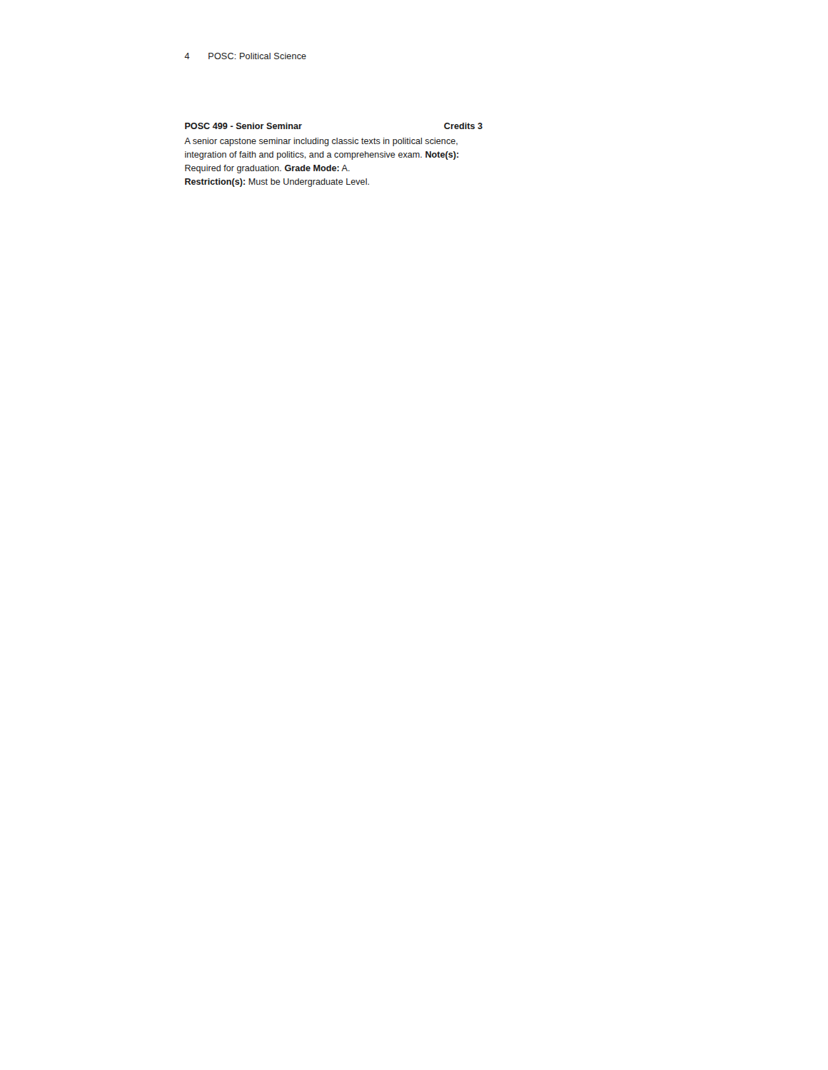4 POSC: Political Science
POSC 499 - Senior Seminar Credits 3
A senior capstone seminar including classic texts in political science, integration of faith and politics, and a comprehensive exam. Note(s): Required for graduation. Grade Mode: A.
Restriction(s): Must be Undergraduate Level.